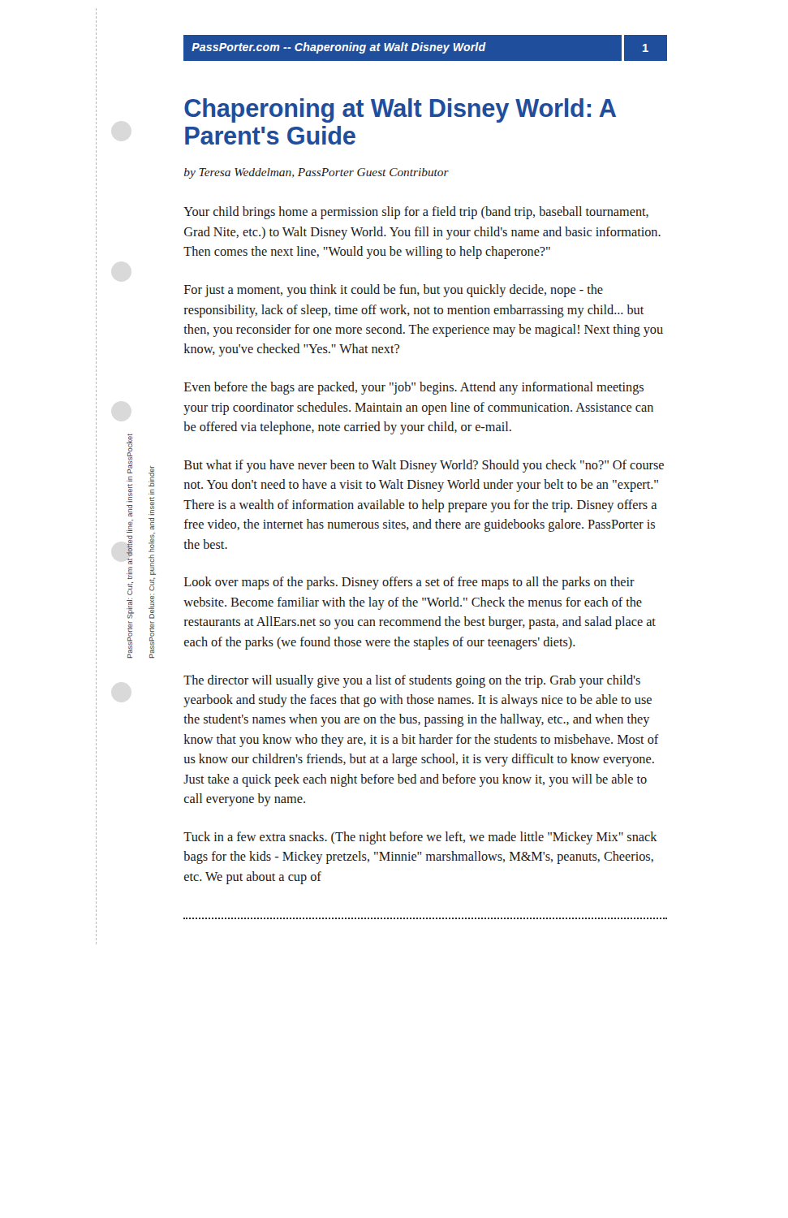PassPorter Deluxe: Cut, punch holes, and insert in binder
PassPorter Spiral: Cut, trim at dotted line, and insert in PassPocket
PassPorter.com -- Chaperoning at Walt Disney World
1
Chaperoning at Walt Disney World: A Parent's Guide
by Teresa Weddelman, PassPorter Guest Contributor
Your child brings home a permission slip for a field trip (band trip, baseball tournament, Grad Nite, etc.) to Walt Disney World. You fill in your child's name and basic information. Then comes the next line, "Would you be willing to help chaperone?"
For just a moment, you think it could be fun, but you quickly decide, nope - the responsibility, lack of sleep, time off work, not to mention embarrassing my child... but then, you reconsider for one more second. The experience may be magical! Next thing you know, you've checked "Yes." What next?
Even before the bags are packed, your "job" begins. Attend any informational meetings your trip coordinator schedules. Maintain an open line of communication. Assistance can be offered via telephone, note carried by your child, or e-mail.
But what if you have never been to Walt Disney World? Should you check "no?" Of course not. You don't need to have a visit to Walt Disney World under your belt to be an "expert." There is a wealth of information available to help prepare you for the trip. Disney offers a free video, the internet has numerous sites, and there are guidebooks galore. PassPorter is the best.
Look over maps of the parks. Disney offers a set of free maps to all the parks on their website. Become familiar with the lay of the "World." Check the menus for each of the restaurants at AllEars.net so you can recommend the best burger, pasta, and salad place at each of the parks (we found those were the staples of our teenagers' diets).
The director will usually give you a list of students going on the trip. Grab your child's yearbook and study the faces that go with those names. It is always nice to be able to use the student's names when you are on the bus, passing in the hallway, etc., and when they know that you know who they are, it is a bit harder for the students to misbehave. Most of us know our children's friends, but at a large school, it is very difficult to know everyone. Just take a quick peek each night before bed and before you know it, you will be able to call everyone by name.
Tuck in a few extra snacks. (The night before we left, we made little "Mickey Mix" snack bags for the kids - Mickey pretzels, "Minnie" marshmallows, M&M's, peanuts, Cheerios, etc. We put about a cup of